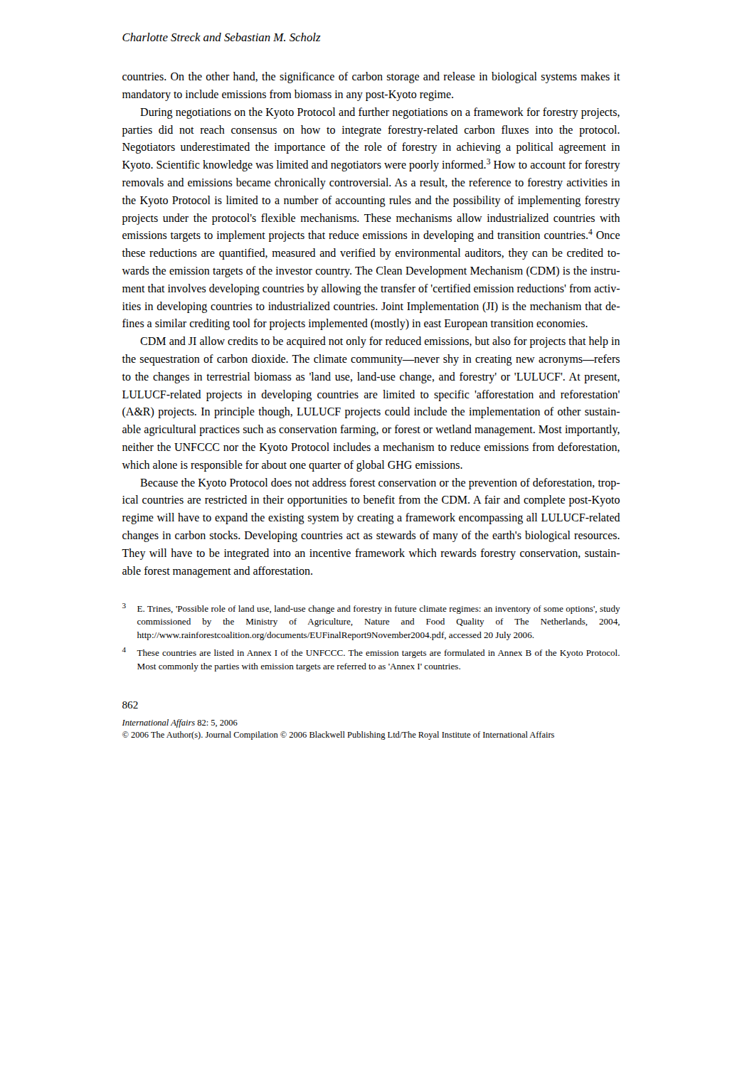Charlotte Streck and Sebastian M. Scholz
countries. On the other hand, the significance of carbon storage and release in biological systems makes it mandatory to include emissions from biomass in any post-Kyoto regime.
During negotiations on the Kyoto Protocol and further negotiations on a framework for forestry projects, parties did not reach consensus on how to integrate forestry-related carbon fluxes into the protocol. Negotiators underestimated the importance of the role of forestry in achieving a political agreement in Kyoto. Scientific knowledge was limited and negotiators were poorly informed.3 How to account for forestry removals and emissions became chronically controversial. As a result, the reference to forestry activities in the Kyoto Protocol is limited to a number of accounting rules and the possibility of implementing forestry projects under the protocol's flexible mechanisms. These mechanisms allow industrialized countries with emissions targets to implement projects that reduce emissions in developing and transition countries.4 Once these reductions are quantified, measured and verified by environmental auditors, they can be credited towards the emission targets of the investor country. The Clean Development Mechanism (CDM) is the instrument that involves developing countries by allowing the transfer of 'certified emission reductions' from activities in developing countries to industrialized countries. Joint Implementation (JI) is the mechanism that defines a similar crediting tool for projects implemented (mostly) in east European transition economies.
CDM and JI allow credits to be acquired not only for reduced emissions, but also for projects that help in the sequestration of carbon dioxide. The climate community—never shy in creating new acronyms—refers to the changes in terrestrial biomass as 'land use, land-use change, and forestry' or 'LULUCF'. At present, LULUCF-related projects in developing countries are limited to specific 'afforestation and reforestation' (A&R) projects. In principle though, LULUCF projects could include the implementation of other sustainable agricultural practices such as conservation farming, or forest or wetland management. Most importantly, neither the UNFCCC nor the Kyoto Protocol includes a mechanism to reduce emissions from deforestation, which alone is responsible for about one quarter of global GHG emissions.
Because the Kyoto Protocol does not address forest conservation or the prevention of deforestation, tropical countries are restricted in their opportunities to benefit from the CDM. A fair and complete post-Kyoto regime will have to expand the existing system by creating a framework encompassing all LULUCF-related changes in carbon stocks. Developing countries act as stewards of many of the earth's biological resources. They will have to be integrated into an incentive framework which rewards forestry conservation, sustainable forest management and afforestation.
3 E. Trines, 'Possible role of land use, land-use change and forestry in future climate regimes: an inventory of some options', study commissioned by the Ministry of Agriculture, Nature and Food Quality of The Netherlands, 2004, http://www.rainforestcoalition.org/documents/EUFinalReport9November2004.pdf, accessed 20 July 2006.
4 These countries are listed in Annex I of the UNFCCC. The emission targets are formulated in Annex B of the Kyoto Protocol. Most commonly the parties with emission targets are referred to as 'Annex I' countries.
862
International Affairs 82: 5, 2006
© 2006 The Author(s). Journal Compilation © 2006 Blackwell Publishing Ltd/The Royal Institute of International Affairs